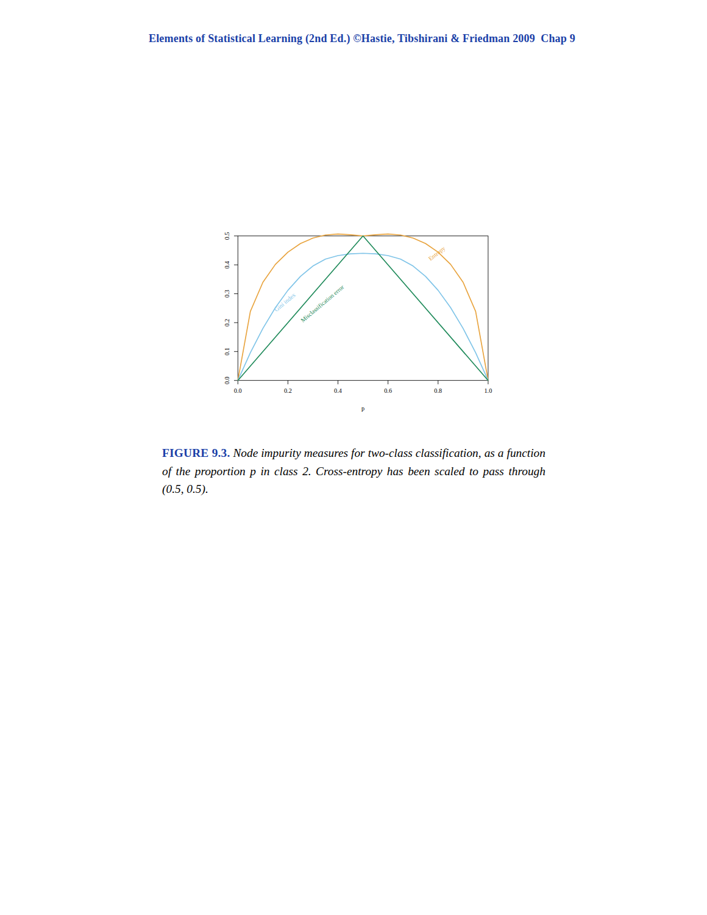Elements of Statistical Learning (2nd Ed.) ©Hastie, Tibshirani & Friedman 2009 Chap 9
0.0 0.1 0.2 0.3 0.4 0.5 0.0 0.2 0.4 0.6 0.8 1.0 p Entropy Gini index Misclassification error
FIGURE 9.3. Node impurity measures for two-class classification, as a function of the proportion p in class 2. Cross-entropy has been scaled to pass through (0.5, 0.5).